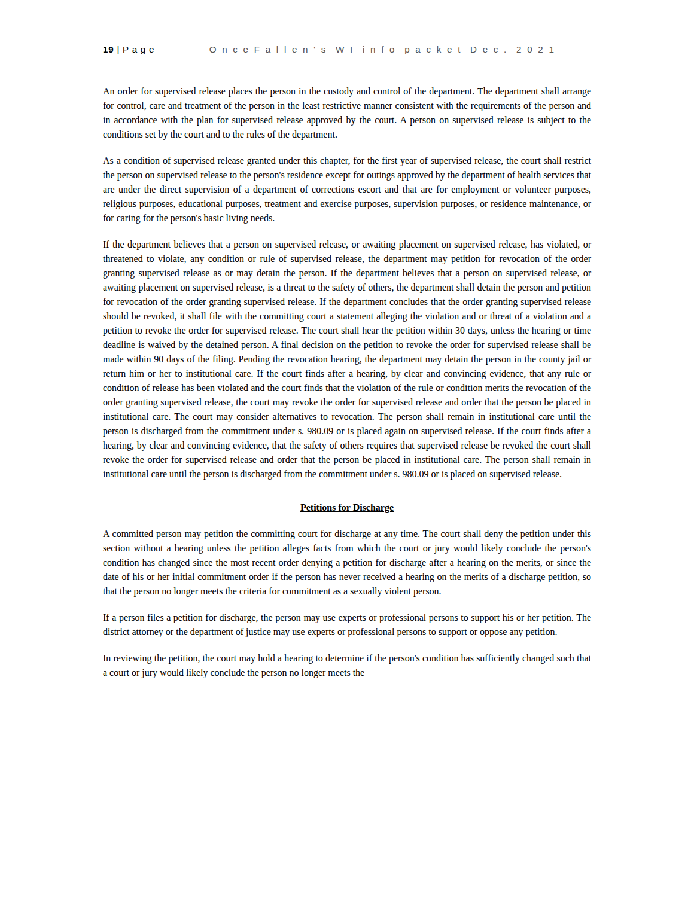19 | P a g e
O n c e F a l l e n ' s W I i n f o p a c k e t D e c . 2 0 2 1
An order for supervised release places the person in the custody and control of the department. The department shall arrange for control, care and treatment of the person in the least restrictive manner consistent with the requirements of the person and in accordance with the plan for supervised release approved by the court. A person on supervised release is subject to the conditions set by the court and to the rules of the department.
As a condition of supervised release granted under this chapter, for the first year of supervised release, the court shall restrict the person on supervised release to the person's residence except for outings approved by the department of health services that are under the direct supervision of a department of corrections escort and that are for employment or volunteer purposes, religious purposes, educational purposes, treatment and exercise purposes, supervision purposes, or residence maintenance, or for caring for the person's basic living needs.
If the department believes that a person on supervised release, or awaiting placement on supervised release, has violated, or threatened to violate, any condition or rule of supervised release, the department may petition for revocation of the order granting supervised release as or may detain the person. If the department believes that a person on supervised release, or awaiting placement on supervised release, is a threat to the safety of others, the department shall detain the person and petition for revocation of the order granting supervised release. If the department concludes that the order granting supervised release should be revoked, it shall file with the committing court a statement alleging the violation and or threat of a violation and a petition to revoke the order for supervised release. The court shall hear the petition within 30 days, unless the hearing or time deadline is waived by the detained person. A final decision on the petition to revoke the order for supervised release shall be made within 90 days of the filing. Pending the revocation hearing, the department may detain the person in the county jail or return him or her to institutional care. If the court finds after a hearing, by clear and convincing evidence, that any rule or condition of release has been violated and the court finds that the violation of the rule or condition merits the revocation of the order granting supervised release, the court may revoke the order for supervised release and order that the person be placed in institutional care. The court may consider alternatives to revocation. The person shall remain in institutional care until the person is discharged from the commitment under s. 980.09 or is placed again on supervised release. If the court finds after a hearing, by clear and convincing evidence, that the safety of others requires that supervised release be revoked the court shall revoke the order for supervised release and order that the person be placed in institutional care. The person shall remain in institutional care until the person is discharged from the commitment under s. 980.09 or is placed on supervised release.
Petitions for Discharge
A committed person may petition the committing court for discharge at any time. The court shall deny the petition under this section without a hearing unless the petition alleges facts from which the court or jury would likely conclude the person's condition has changed since the most recent order denying a petition for discharge after a hearing on the merits, or since the date of his or her initial commitment order if the person has never received a hearing on the merits of a discharge petition, so that the person no longer meets the criteria for commitment as a sexually violent person.
If a person files a petition for discharge, the person may use experts or professional persons to support his or her petition. The district attorney or the department of justice may use experts or professional persons to support or oppose any petition.
In reviewing the petition, the court may hold a hearing to determine if the person's condition has sufficiently changed such that a court or jury would likely conclude the person no longer meets the